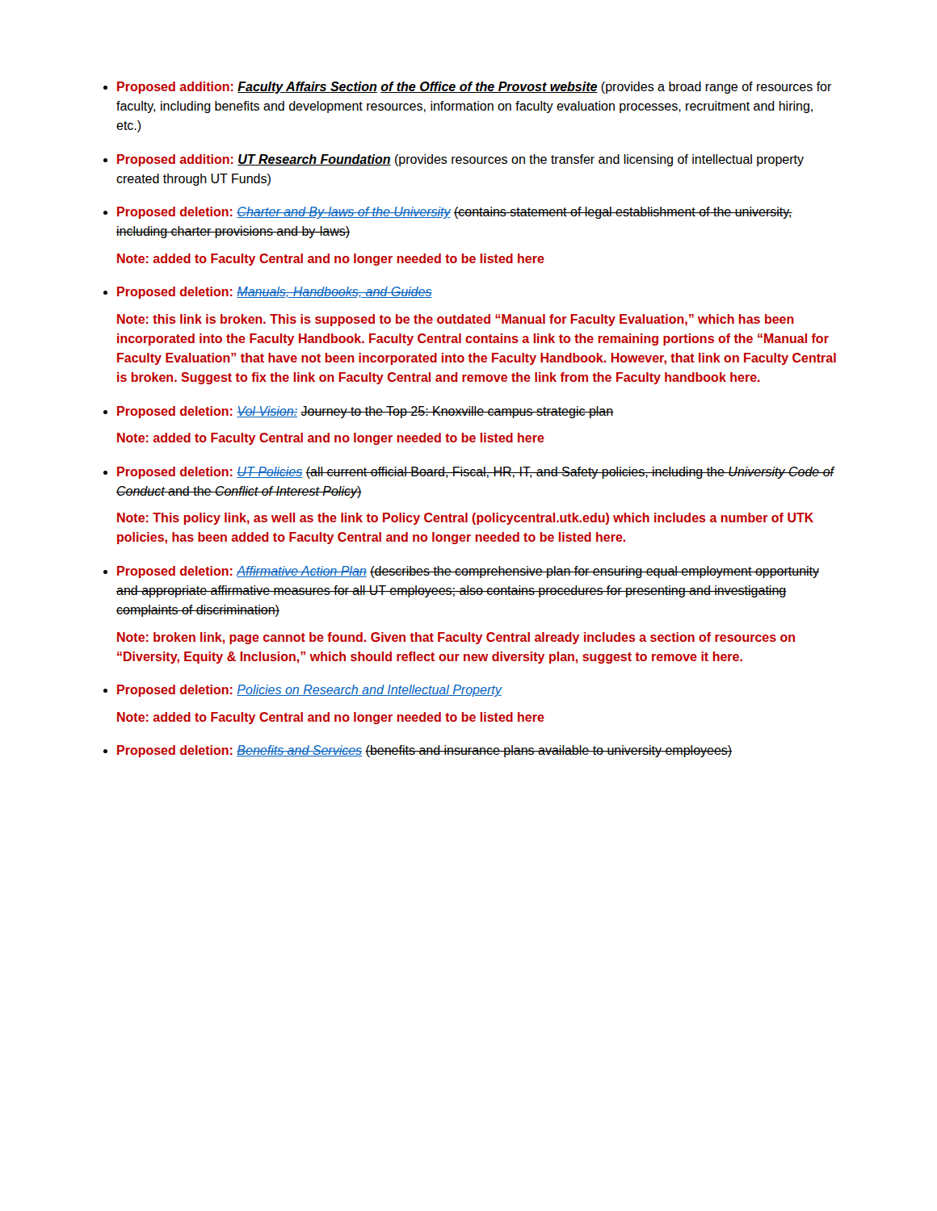Proposed addition: Faculty Affairs Section of the Office of the Provost website (provides a broad range of resources for faculty, including benefits and development resources, information on faculty evaluation processes, recruitment and hiring, etc.)
Proposed addition: UT Research Foundation (provides resources on the transfer and licensing of intellectual property created through UT Funds)
Proposed deletion: Charter and By-laws of the University (contains statement of legal establishment of the university, including charter provisions and by-laws)
Note: added to Faculty Central and no longer needed to be listed here
Proposed deletion: Manuals, Handbooks, and Guides
Note: this link is broken. This is supposed to be the outdated “Manual for Faculty Evaluation,” which has been incorporated into the Faculty Handbook. Faculty Central contains a link to the remaining portions of the “Manual for Faculty Evaluation” that have not been incorporated into the Faculty Handbook. However, that link on Faculty Central is broken. Suggest to fix the link on Faculty Central and remove the link from the Faculty handbook here.
Proposed deletion: Vol Vision: Journey to the Top 25: Knoxville campus strategic plan
Note: added to Faculty Central and no longer needed to be listed here
Proposed deletion: UT Policies (all current official Board, Fiscal, HR, IT, and Safety policies, including the University Code of Conduct and the Conflict of Interest Policy)
Note: This policy link, as well as the link to Policy Central (policycentral.utk.edu) which includes a number of UTK policies, has been added to Faculty Central and no longer needed to be listed here.
Proposed deletion: Affirmative Action Plan (describes the comprehensive plan for ensuring equal employment opportunity and appropriate affirmative measures for all UT employees; also contains procedures for presenting and investigating complaints of discrimination)
Note: broken link, page cannot be found. Given that Faculty Central already includes a section of resources on “Diversity, Equity & Inclusion,” which should reflect our new diversity plan, suggest to remove it here.
Proposed deletion: Policies on Research and Intellectual Property
Note: added to Faculty Central and no longer needed to be listed here
Proposed deletion: Benefits and Services (benefits and insurance plans available to university employees)